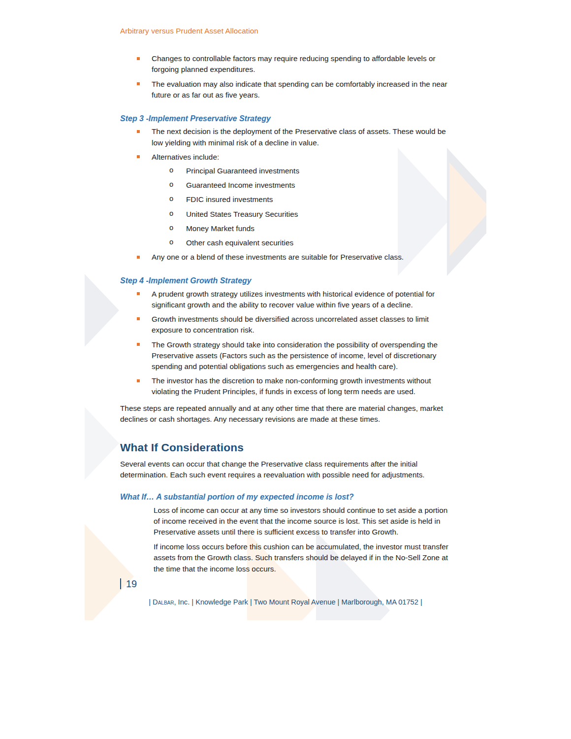Arbitrary versus Prudent Asset Allocation
Changes to controllable factors may require reducing spending to affordable levels or forgoing planned expenditures.
The evaluation may also indicate that spending can be comfortably increased in the near future or as far out as five years.
Step 3 -Implement Preservative Strategy
The next decision is the deployment of the Preservative class of assets. These would be low yielding with minimal risk of a decline in value.
Alternatives include:
Principal Guaranteed investments
Guaranteed Income investments
FDIC insured investments
United States Treasury Securities
Money Market funds
Other cash equivalent securities
Any one or a blend of these investments are suitable for Preservative class.
Step 4 -Implement Growth Strategy
A prudent growth strategy utilizes investments with historical evidence of potential for significant growth and the ability to recover value within five years of a decline.
Growth investments should be diversified across uncorrelated asset classes to limit exposure to concentration risk.
The Growth strategy should take into consideration the possibility of overspending the Preservative assets (Factors such as the persistence of income, level of discretionary spending and potential obligations such as emergencies and health care).
The investor has the discretion to make non-conforming growth investments without violating the Prudent Principles, if funds in excess of long term needs are used.
These steps are repeated annually and at any other time that there are material changes, market declines or cash shortages. Any necessary revisions are made at these times.
What If Considerations
Several events can occur that change the Preservative class requirements after the initial determination. Each such event requires a reevaluation with possible need for adjustments.
What If… A substantial portion of my expected income is lost?
Loss of income can occur at any time so investors should continue to set aside a portion of income received in the event that the income source is lost. This set aside is held in Preservative assets until there is sufficient excess to transfer into Growth.
If income loss occurs before this cushion can be accumulated, the investor must transfer assets from the Growth class. Such transfers should be delayed if in the No-Sell Zone at the time that the income loss occurs.
19
| Dalbar, Inc. | Knowledge Park | Two Mount Royal Avenue | Marlborough, MA 01752 |